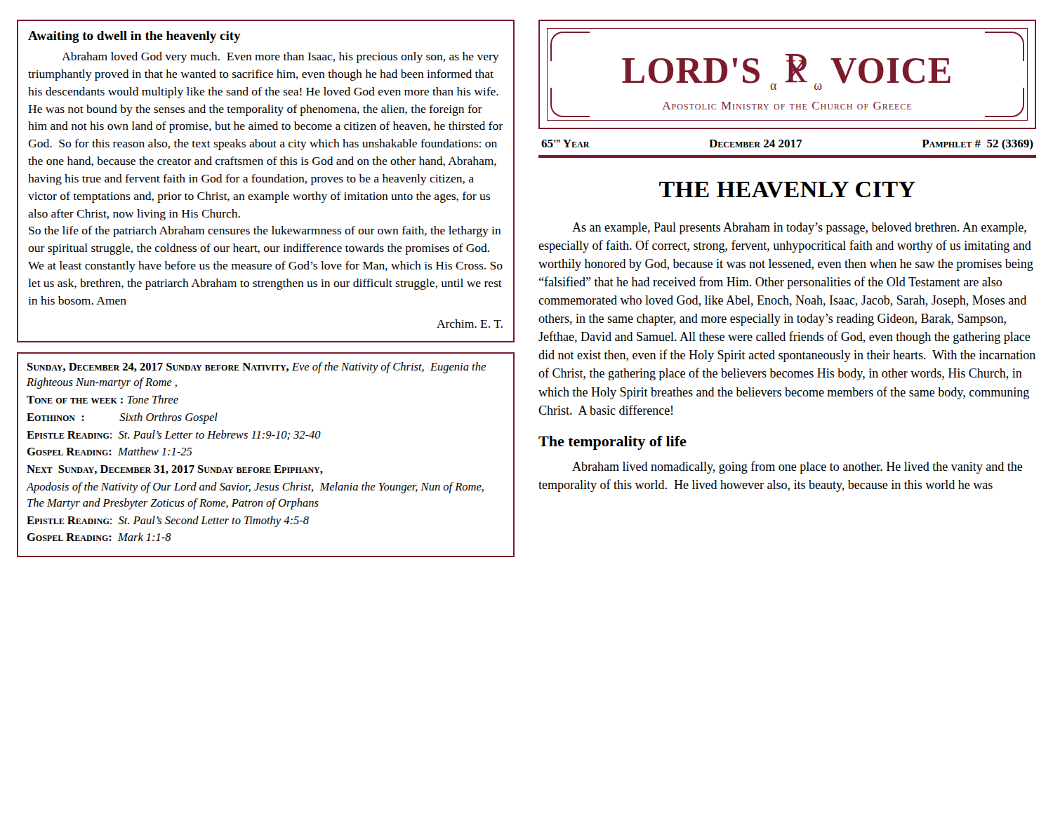Awaiting to dwell in the heavenly city
Abraham loved God very much. Even more than Isaac, his precious only son, as he very triumphantly proved in that he wanted to sacrifice him, even though he had been informed that his descendants would multiply like the sand of the sea! He loved God even more than his wife. He was not bound by the senses and the temporality of phenomena, the alien, the foreign for him and not his own land of promise, but he aimed to become a citizen of heaven, he thirsted for God. So for this reason also, the text speaks about a city which has unshakable foundations: on the one hand, because the creator and craftsmen of this is God and on the other hand, Abraham, having his true and fervent faith in God for a foundation, proves to be a heavenly citizen, a victor of temptations and, prior to Christ, an example worthy of imitation unto the ages, for us also after Christ, now living in His Church.
So the life of the patriarch Abraham censures the lukewarmness of our own faith, the lethargy in our spiritual struggle, the coldness of our heart, our indifference towards the promises of God. We at least constantly have before us the measure of God’s love for Man, which is His Cross. So let us ask, brethren, the patriarch Abraham to strengthen us in our difficult struggle, until we rest in his bosom. Amen
Archim. E. T.
Sunday, December 24, 2017 Sunday before Nativity, Eve of the Nativity of Christ, Eugenia the Righteous Nun-martyr of Rome ,
Tone of the week : Tone Three
Eothinon : Sixth Orthros Gospel
Epistle Reading: St. Paul’s Letter to Hebrews 11:9-10; 32-40
Gospel Reading: Matthew 1:1-25
Next Sunday, December 31, 2017 Sunday before Epiphany,
Apodosis of the Nativity of Our Lord and Savior, Jesus Christ, Melania the Younger, Nun of Rome, The Martyr and Presbyter Zoticus of Rome, Patron of Orphans
Epistle Reading: St. Paul’s Second Letter to Timothy 4:5-8
Gospel Reading: Mark 1:1-8
LORD'S Ρ Χ α ω VOICE
Apostolic Ministry of the Church of Greece
65th Year December 24 2017 Pamphlet # 52 (3369)
THE HEAVENLY CITY
As an example, Paul presents Abraham in today’s passage, beloved brethren. An example, especially of faith. Of correct, strong, fervent, unhypocritical faith and worthy of us imitating and worthily honored by God, because it was not lessened, even then when he saw the promises being “falsified” that he had received from Him. Other personalities of the Old Testament are also commemorated who loved God, like Abel, Enoch, Noah, Isaac, Jacob, Sarah, Joseph, Moses and others, in the same chapter, and more especially in today’s reading Gideon, Barak, Sampson, Jefthae, David and Samuel. All these were called friends of God, even though the gathering place did not exist then, even if the Holy Spirit acted spontaneously in their hearts. With the incarnation of Christ, the gathering place of the believers becomes His body, in other words, His Church, in which the Holy Spirit breathes and the believers become members of the same body, communing Christ. A basic difference!
The temporality of life
Abraham lived nomadically, going from one place to another. He lived the vanity and the temporality of this world. He lived however also, its beauty, because in this world he was